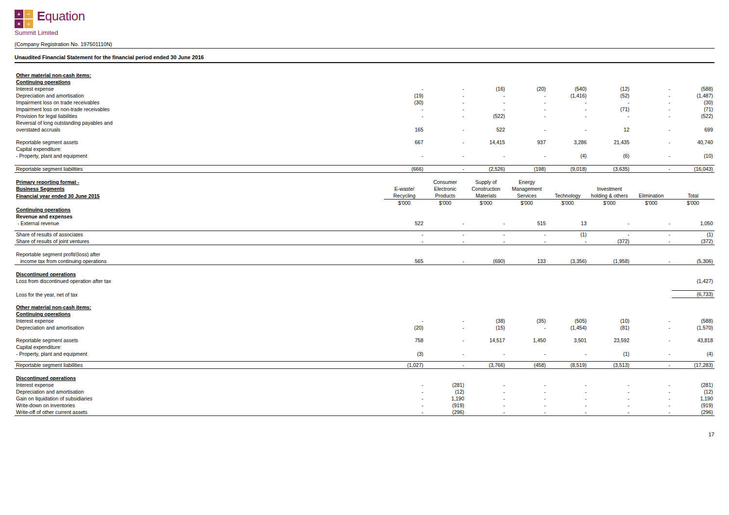+
−
×
÷
Equation
Summit Limited
(Company Registration No. 197501110N)
Unaudited Financial Statement for the financial period ended 30 June 2016
| Other material non-cash items: | |
| Continuing operations | |
| Interest expense | - | - | (16) | (20) | (540) | (12) | - | (588) |
| Depreciation and amortisation | (19) | - | - | - | (1,416) | (52) | - | (1,487) |
| Impairment loss on trade receivables | (30) | - | - | - | - | - | - | (30) |
| Impairment loss on non-trade receivables | - | - | - | - | - | (71) | - | (71) |
| Provision for legal liabilities | - | - | (522) | - | - | - | - | (522) |
| Reversal of long outstanding payables and | |
| overstated accruals | 165 | - | 522 | - | - | 12 | - | 699 |
| Reportable segment assets | 667 | - | 14,415 | 937 | 3,286 | 21,435 | - | 40,740 |
| Capital expenditure: | |
| - Property, plant and equipment | - | - | - | - | (4) | (6) | - | (10) |
| Reportable segment liabilities | (666) | - | (2,526) | (198) | (9,018) | (3,635) | - | (16,043) |
| Primary reporting format - | | Consumer | Supply of | Energy | | | | |
| Business Segments | E-waste/ | Electronic | Construction | Management | | Investment | | |
| Financial year ended 30 June 2015 | Recycling | Products | Materials | Services | Technology | holding & others | Elimination | Total |
| | $'000 | $'000 | $'000 | $'000 | $'000 | $'000 | $'000 | $'000 |
| Continuing operations | |
| Revenue and expenses | |
| - External revenue | 522 | - | - | 515 | 13 | - | - | 1,050 |
| Share of results of associates | - | - | - | - | (1) | - | - | (1) |
| Share of results of joint ventures | - | - | - | - | - | (372) | - | (372) |
| Reportable segment profit/(loss) after | |
| income tax from continuing operations | 565 | - | (690) | 133 | (3,356) | (1,958) | - | (5,306) |
| Discontinued operations | |
| Loss from discontinued operation after tax | | | | | | | | (1,427) |
| Loss for the year, net of tax | | | | | | | | (6,733) |
| Other material non-cash items: | |
| Continuing operations | |
| Interest expense | - | - | (38) | (35) | (505) | (10) | - | (588) |
| Depreciation and amortisation | (20) | - | (15) | - | (1,454) | (81) | - | (1,570) |
| Reportable segment assets | 758 | - | 14,517 | 1,450 | 3,501 | 23,592 | - | 43,818 |
| Capital expenditure: | |
| - Property, plant and equipment | (3) | - | - | - | - | (1) | - | (4) |
| Reportable segment liabilities | (1,027) | - | (3,766) | (458) | (8,519) | (3,513) | - | (17,283) |
| Discontinued operations | |
| Interest expense | - | (281) | - | - | - | - | - | (281) |
| Depreciation and amortisation | - | (12) | - | - | - | - | - | (12) |
| Gain on liquidation of subsidiaries | - | 1,190 | - | - | - | - | - | 1,190 |
| Write-down on inventories | - | (919) | - | - | - | - | - | (919) |
| Write-off of other current assets | - | (296) | - | - | - | - | - | (296) |
17